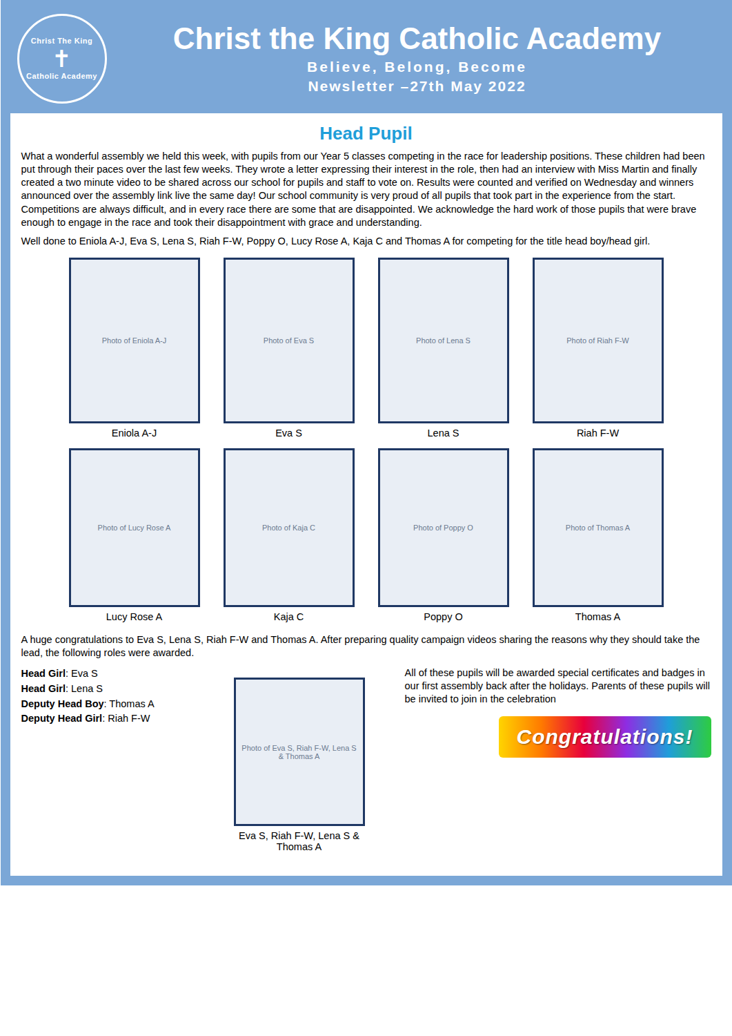Christ The King
✝
Catholic Academy
Christ the King Catholic Academy
Believe, Belong, Become
Newsletter –27th May 2022
Head Pupil
What a wonderful assembly we held this week, with pupils from our Year 5 classes competing in the race for leadership positions. These children had been put through their paces over the last few weeks. They wrote a letter expressing their interest in the role, then had an interview with Miss Martin and finally created a two minute video to be shared across our school for pupils and staff to vote on. Results were counted and verified on Wednesday and winners announced over the assembly link live the same day! Our school community is very proud of all pupils that took part in the experience from the start. Competitions are always difficult, and in every race there are some that are disappointed. We acknowledge the hard work of those pupils that were brave enough to engage in the race and took their disappointment with grace and understanding.
Well done to Eniola A-J, Eva S, Lena S, Riah F-W, Poppy O, Lucy Rose A, Kaja C and Thomas A for competing for the title head boy/head girl.
Photo of Eniola A-J
Eniola A-J
Photo of Eva S
Eva S
Photo of Lena S
Lena S
Photo of Riah F-W
Riah F-W
Photo of Lucy Rose A
Lucy Rose A
Photo of Kaja C
Kaja C
Photo of Poppy O
Poppy O
Photo of Thomas A
Thomas A
A huge congratulations to Eva S, Lena S, Riah F-W and Thomas A. After preparing quality campaign videos sharing the reasons why they should take the lead, the following roles were awarded.
Head Girl: Eva S
Head Girl: Lena S
Deputy Head Boy: Thomas A
Deputy Head Girl: Riah F-W
Photo of Eva S, Riah F-W, Lena S & Thomas A
Eva S, Riah F-W, Lena S & Thomas A
All of these pupils will be awarded special certificates and badges in our first assembly back after the holidays. Parents of these pupils will be invited to join in the celebration
Congratulations!